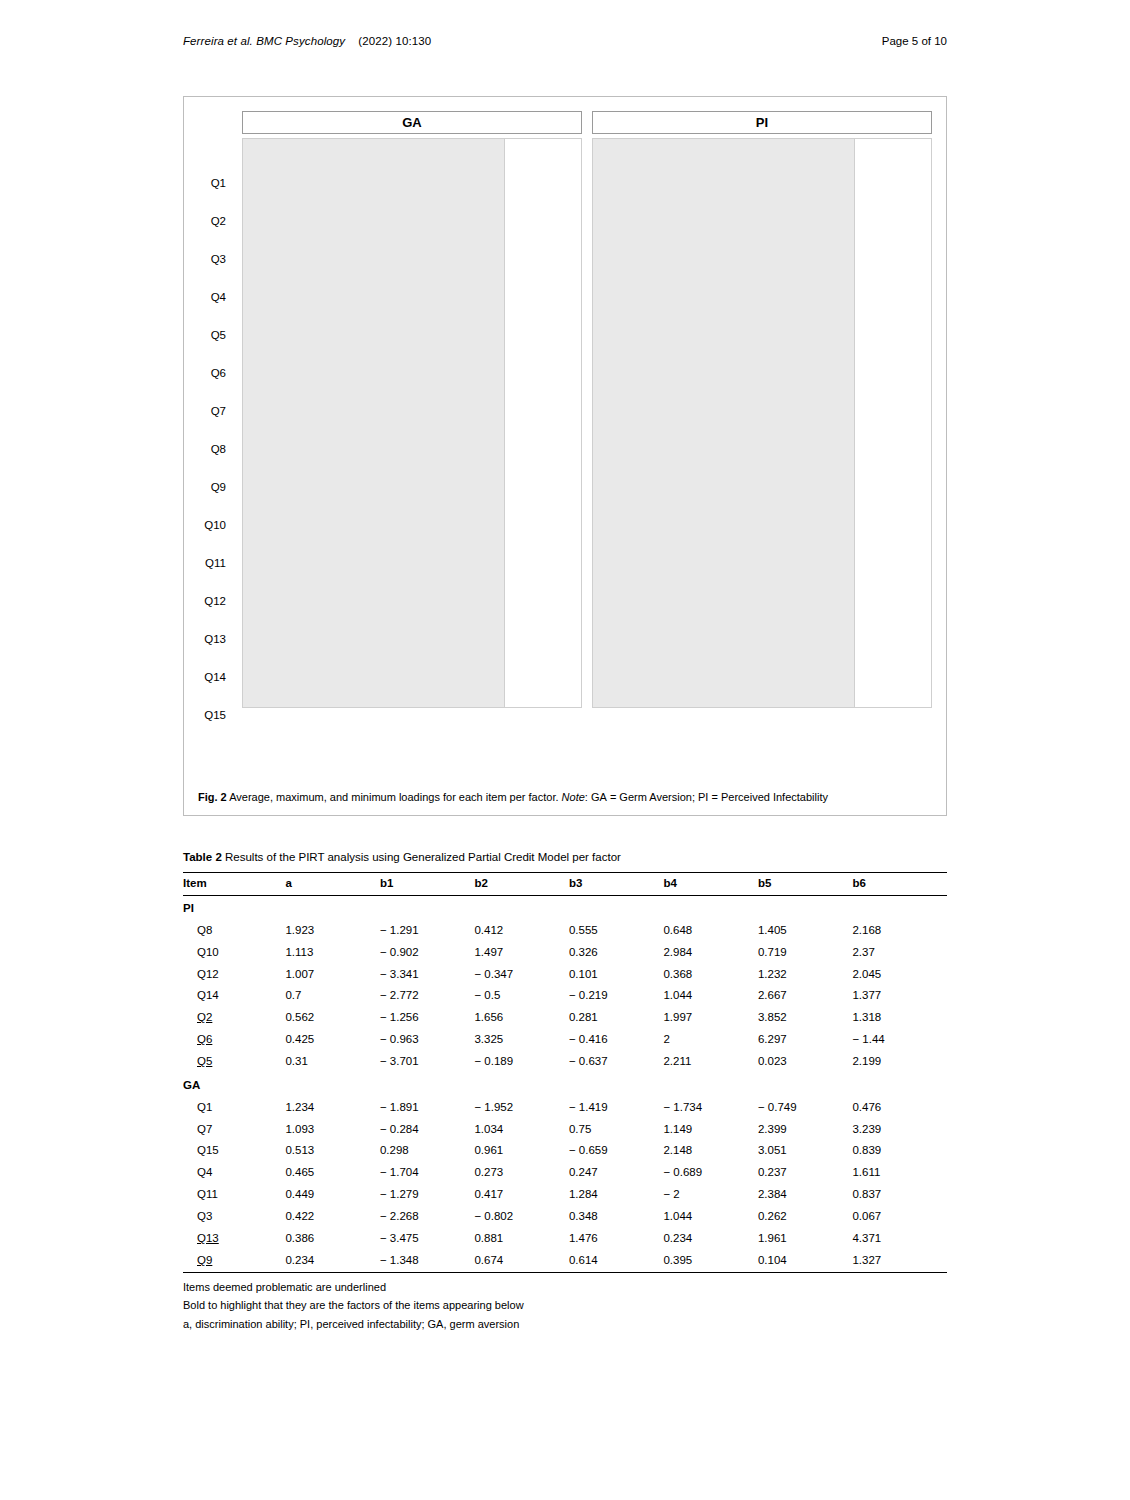Ferreira et al. BMC Psychology (2022) 10:130
Page 5 of 10
GA
PI
Q1 Q2 Q3 Q4 Q5 Q6 Q7 Q8 Q9 Q10 Q11 Q12 Q13 Q14 Q15
Fig. 2 Average, maximum, and minimum loadings for each item per factor. Note: GA = Germ Aversion; PI = Perceived Infectability
Table 2 Results of the PIRT analysis using Generalized Partial Credit Model per factor
| Item | a | b1 | b2 | b3 | b4 | b5 | b6 |
| --- | --- | --- | --- | --- | --- | --- | --- |
| PI |
| Q8 | 1.923 | − 1.291 | 0.412 | 0.555 | 0.648 | 1.405 | 2.168 |
| Q10 | 1.113 | − 0.902 | 1.497 | 0.326 | 2.984 | 0.719 | 2.37 |
| Q12 | 1.007 | − 3.341 | − 0.347 | 0.101 | 0.368 | 1.232 | 2.045 |
| Q14 | 0.7 | − 2.772 | − 0.5 | − 0.219 | 1.044 | 2.667 | 1.377 |
| Q2 | 0.562 | − 1.256 | 1.656 | 0.281 | 1.997 | 3.852 | 1.318 |
| Q6 | 0.425 | − 0.963 | 3.325 | − 0.416 | 2 | 6.297 | − 1.44 |
| Q5 | 0.31 | − 3.701 | − 0.189 | − 0.637 | 2.211 | 0.023 | 2.199 |
| GA |
| Q1 | 1.234 | − 1.891 | − 1.952 | − 1.419 | − 1.734 | − 0.749 | 0.476 |
| Q7 | 1.093 | − 0.284 | 1.034 | 0.75 | 1.149 | 2.399 | 3.239 |
| Q15 | 0.513 | 0.298 | 0.961 | − 0.659 | 2.148 | 3.051 | 0.839 |
| Q4 | 0.465 | − 1.704 | 0.273 | 0.247 | − 0.689 | 0.237 | 1.611 |
| Q11 | 0.449 | − 1.279 | 0.417 | 1.284 | − 2 | 2.384 | 0.837 |
| Q3 | 0.422 | − 2.268 | − 0.802 | 0.348 | 1.044 | 0.262 | 0.067 |
| Q13 | 0.386 | − 3.475 | 0.881 | 1.476 | 0.234 | 1.961 | 4.371 |
| Q9 | 0.234 | − 1.348 | 0.674 | 0.614 | 0.395 | 0.104 | 1.327 |
Items deemed problematic are underlined
Bold to highlight that they are the factors of the items appearing below
a, discrimination ability; PI, perceived infectability; GA, germ aversion